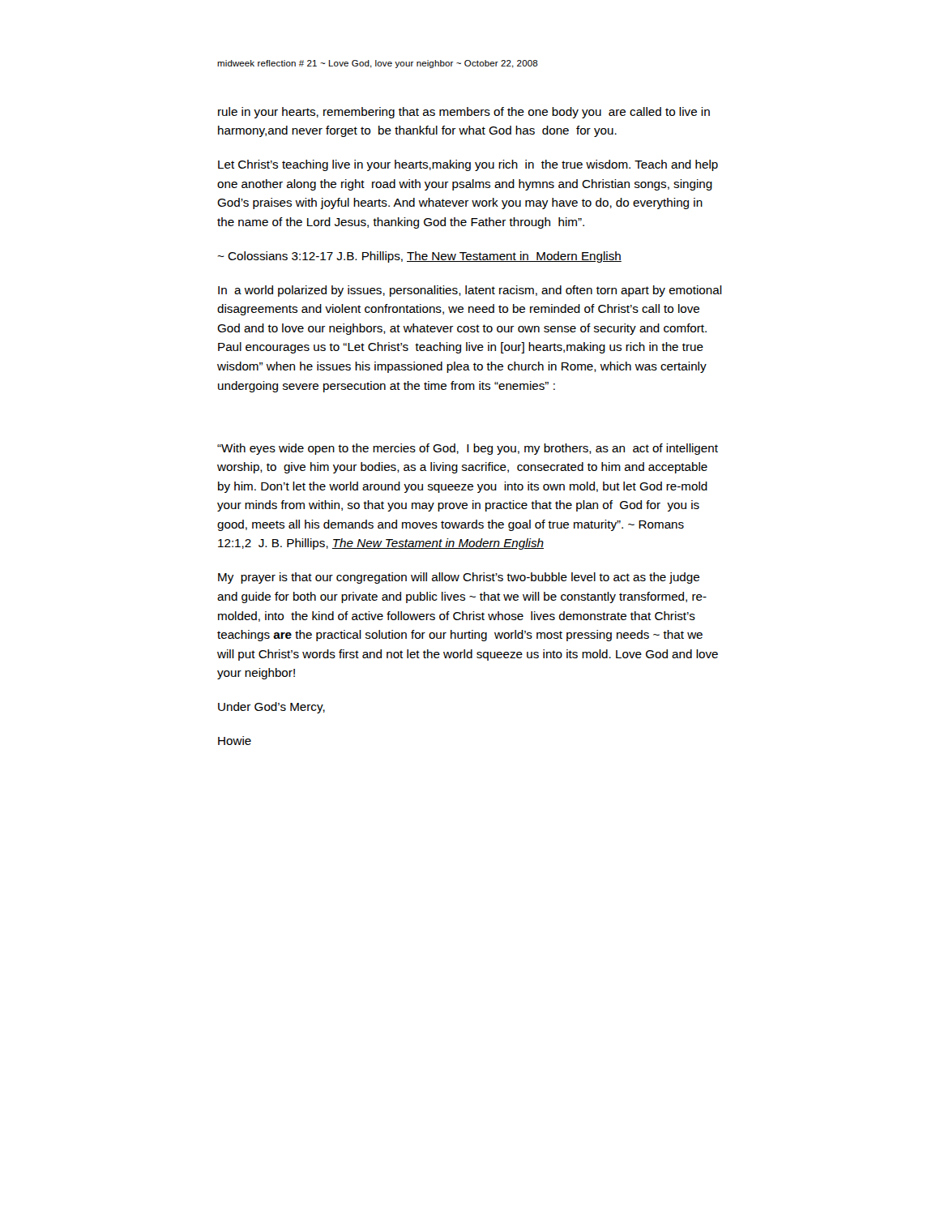midweek reflection # 21 ~ Love God, love your neighbor ~ October 22, 2008
rule in your hearts, remembering that as members of the one body you are called to live in harmony,and never forget to be thankful for what God has done for you.
Let Christ’s teaching live in your hearts,making you rich in the true wisdom. Teach and help one another along the right road with your psalms and hymns and Christian songs, singing God’s praises with joyful hearts. And whatever work you may have to do, do everything in the name of the Lord Jesus, thanking God the Father through him”.
~ Colossians 3:12-17 J.B. Phillips, The New Testament in Modern English
In a world polarized by issues, personalities, latent racism, and often torn apart by emotional disagreements and violent confrontations, we need to be reminded of Christ’s call to love God and to love our neighbors, at whatever cost to our own sense of security and comfort. Paul encourages us to “Let Christ’s teaching live in [our] hearts,making us rich in the true wisdom” when he issues his impassioned plea to the church in Rome, which was certainly undergoing severe persecution at the time from its “enemies” :
“With eyes wide open to the mercies of God, I beg you, my brothers, as an act of intelligent worship, to give him your bodies, as a living sacrifice, consecrated to him and acceptable by him. Don’t let the world around you squeeze you into its own mold, but let God re-mold your minds from within, so that you may prove in practice that the plan of God for you is good, meets all his demands and moves towards the goal of true maturity”. ~ Romans 12:1,2 J. B. Phillips, The New Testament in Modern English
My prayer is that our congregation will allow Christ’s two-bubble level to act as the judge and guide for both our private and public lives ~ that we will be constantly transformed, re-molded, into the kind of active followers of Christ whose lives demonstrate that Christ’s teachings are the practical solution for our hurting world’s most pressing needs ~ that we will put Christ’s words first and not let the world squeeze us into its mold. Love God and love your neighbor!
Under God’s Mercy,
Howie